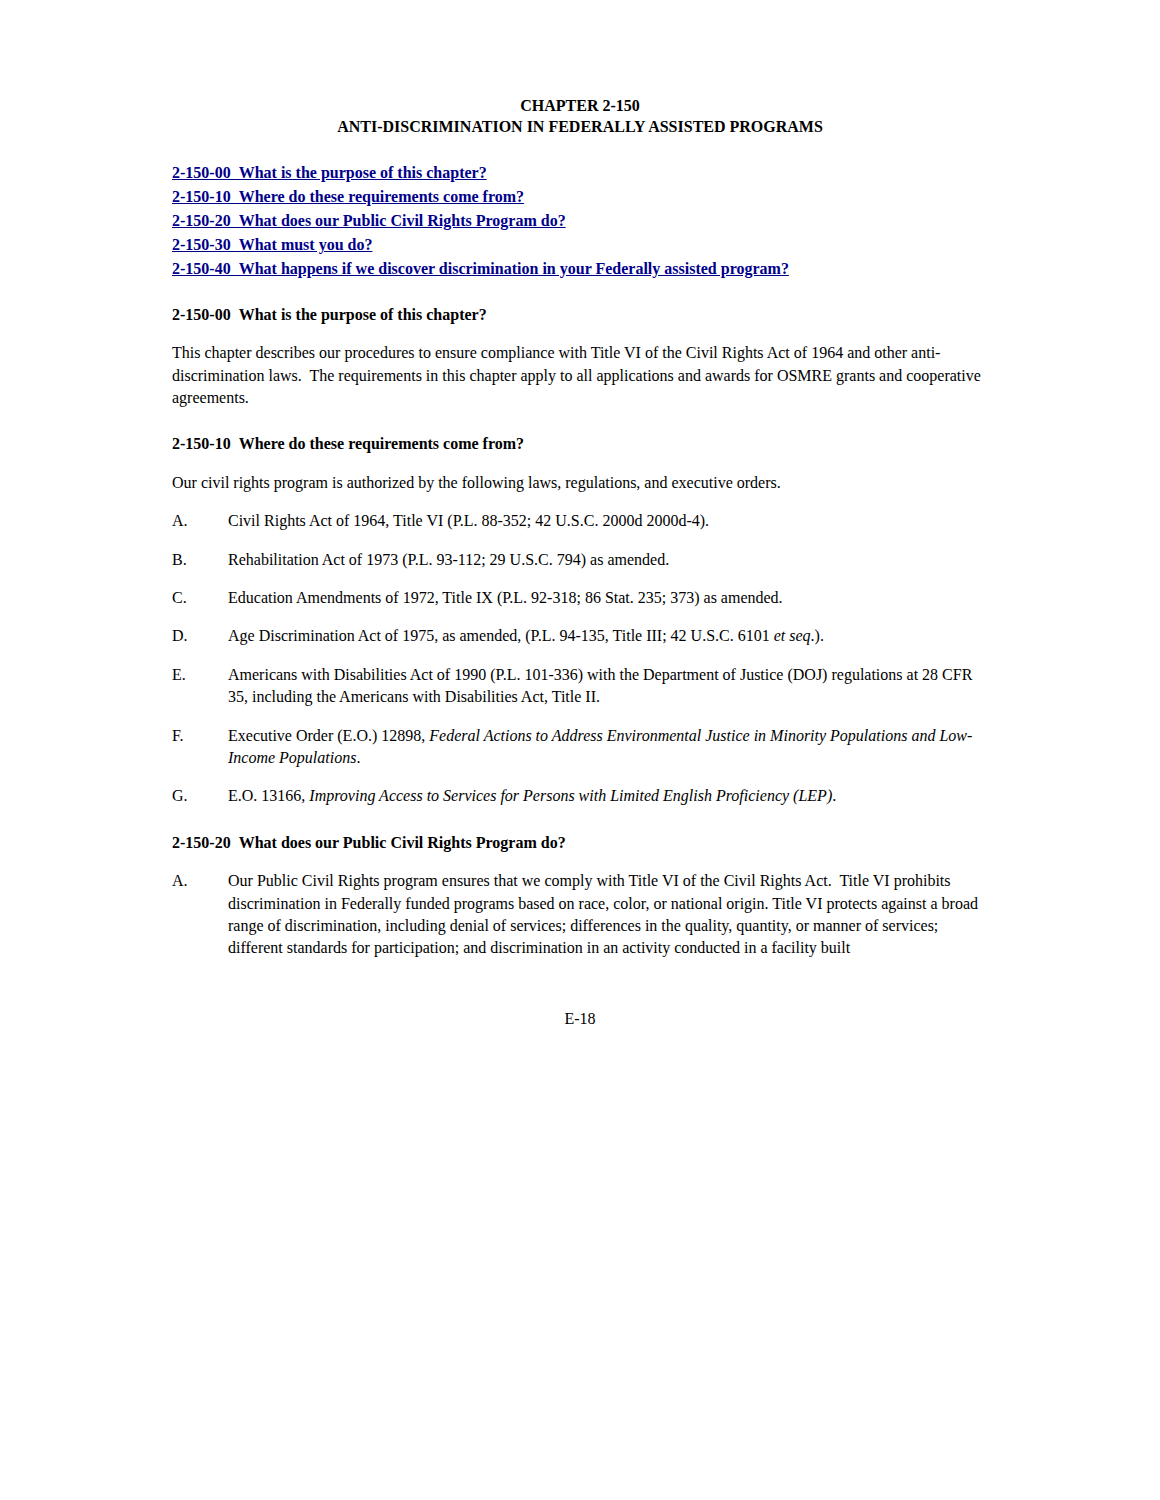CHAPTER 2-150
ANTI-DISCRIMINATION IN FEDERALLY ASSISTED PROGRAMS
2-150-00 What is the purpose of this chapter? 2-150-10 Where do these requirements come from? 2-150-20 What does our Public Civil Rights Program do? 2-150-30 What must you do? 2-150-40 What happens if we discover discrimination in your Federally assisted program?
2-150-00 What is the purpose of this chapter?
This chapter describes our procedures to ensure compliance with Title VI of the Civil Rights Act of 1964 and other anti-discrimination laws. The requirements in this chapter apply to all applications and awards for OSMRE grants and cooperative agreements.
2-150-10 Where do these requirements come from?
Our civil rights program is authorized by the following laws, regulations, and executive orders.
A. Civil Rights Act of 1964, Title VI (P.L. 88-352; 42 U.S.C. 2000d 2000d-4).
B. Rehabilitation Act of 1973 (P.L. 93-112; 29 U.S.C. 794) as amended.
C. Education Amendments of 1972, Title IX (P.L. 92-318; 86 Stat. 235; 373) as amended.
D. Age Discrimination Act of 1975, as amended, (P.L. 94-135, Title III; 42 U.S.C. 6101 et seq.).
E. Americans with Disabilities Act of 1990 (P.L. 101-336) with the Department of Justice (DOJ) regulations at 28 CFR 35, including the Americans with Disabilities Act, Title II.
F. Executive Order (E.O.) 12898, Federal Actions to Address Environmental Justice in Minority Populations and Low-Income Populations.
G. E.O. 13166, Improving Access to Services for Persons with Limited English Proficiency (LEP).
2-150-20 What does our Public Civil Rights Program do?
A. Our Public Civil Rights program ensures that we comply with Title VI of the Civil Rights Act. Title VI prohibits discrimination in Federally funded programs based on race, color, or national origin. Title VI protects against a broad range of discrimination, including denial of services; differences in the quality, quantity, or manner of services; different standards for participation; and discrimination in an activity conducted in a facility built
E-18